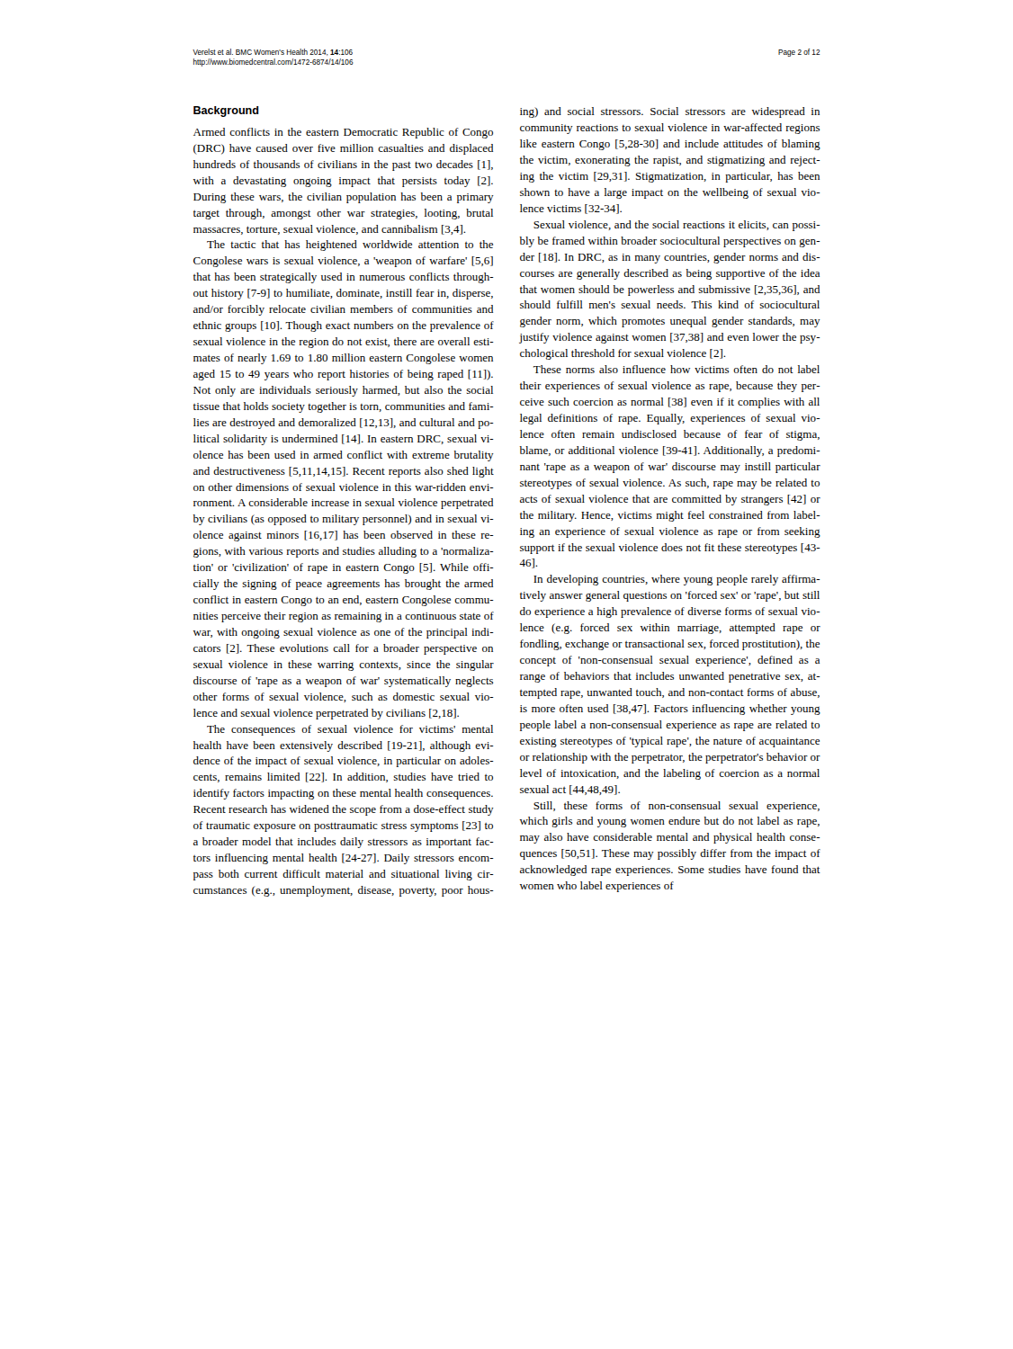Verelst et al. BMC Women's Health 2014, 14:106
http://www.biomedcentral.com/1472-6874/14/106
Page 2 of 12
Background
Armed conflicts in the eastern Democratic Republic of Congo (DRC) have caused over five million casualties and displaced hundreds of thousands of civilians in the past two decades [1], with a devastating ongoing impact that persists today [2]. During these wars, the civilian population has been a primary target through, amongst other war strategies, looting, brutal massacres, torture, sexual violence, and cannibalism [3,4].
The tactic that has heightened worldwide attention to the Congolese wars is sexual violence, a 'weapon of warfare' [5,6] that has been strategically used in numerous conflicts throughout history [7-9] to humiliate, dominate, instill fear in, disperse, and/or forcibly relocate civilian members of communities and ethnic groups [10]. Though exact numbers on the prevalence of sexual violence in the region do not exist, there are overall estimates of nearly 1.69 to 1.80 million eastern Congolese women aged 15 to 49 years who report histories of being raped [11]). Not only are individuals seriously harmed, but also the social tissue that holds society together is torn, communities and families are destroyed and demoralized [12,13], and cultural and political solidarity is undermined [14]. In eastern DRC, sexual violence has been used in armed conflict with extreme brutality and destructiveness [5,11,14,15]. Recent reports also shed light on other dimensions of sexual violence in this war-ridden environment. A considerable increase in sexual violence perpetrated by civilians (as opposed to military personnel) and in sexual violence against minors [16,17] has been observed in these regions, with various reports and studies alluding to a 'normalization' or 'civilization' of rape in eastern Congo [5]. While officially the signing of peace agreements has brought the armed conflict in eastern Congo to an end, eastern Congolese communities perceive their region as remaining in a continuous state of war, with ongoing sexual violence as one of the principal indicators [2]. These evolutions call for a broader perspective on sexual violence in these warring contexts, since the singular discourse of 'rape as a weapon of war' systematically neglects other forms of sexual violence, such as domestic sexual violence and sexual violence perpetrated by civilians [2,18].
The consequences of sexual violence for victims' mental health have been extensively described [19-21], although evidence of the impact of sexual violence, in particular on adolescents, remains limited [22]. In addition, studies have tried to identify factors impacting on these mental health consequences. Recent research has widened the scope from a dose-effect study of traumatic exposure on posttraumatic stress symptoms [23] to a broader model that includes daily stressors as important factors influencing mental health [24-27]. Daily stressors encompass both current difficult material and situational living circumstances (e.g., unemployment, disease, poverty, poor housing) and social stressors. Social stressors are widespread in community reactions to sexual violence in war-affected regions like eastern Congo [5,28-30] and include attitudes of blaming the victim, exonerating the rapist, and stigmatizing and rejecting the victim [29,31]. Stigmatization, in particular, has been shown to have a large impact on the wellbeing of sexual violence victims [32-34].
Sexual violence, and the social reactions it elicits, can possibly be framed within broader sociocultural perspectives on gender [18]. In DRC, as in many countries, gender norms and discourses are generally described as being supportive of the idea that women should be powerless and submissive [2,35,36], and should fulfill men's sexual needs. This kind of sociocultural gender norm, which promotes unequal gender standards, may justify violence against women [37,38] and even lower the psychological threshold for sexual violence [2].
These norms also influence how victims often do not label their experiences of sexual violence as rape, because they perceive such coercion as normal [38] even if it complies with all legal definitions of rape. Equally, experiences of sexual violence often remain undisclosed because of fear of stigma, blame, or additional violence [39-41]. Additionally, a predominant 'rape as a weapon of war' discourse may instill particular stereotypes of sexual violence. As such, rape may be related to acts of sexual violence that are committed by strangers [42] or the military. Hence, victims might feel constrained from labeling an experience of sexual violence as rape or from seeking support if the sexual violence does not fit these stereotypes [43-46].
In developing countries, where young people rarely affirmatively answer general questions on 'forced sex' or 'rape', but still do experience a high prevalence of diverse forms of sexual violence (e.g. forced sex within marriage, attempted rape or fondling, exchange or transactional sex, forced prostitution), the concept of 'non-consensual sexual experience', defined as a range of behaviors that includes unwanted penetrative sex, attempted rape, unwanted touch, and non-contact forms of abuse, is more often used [38,47]. Factors influencing whether young people label a non-consensual experience as rape are related to existing stereotypes of 'typical rape', the nature of acquaintance or relationship with the perpetrator, the perpetrator's behavior or level of intoxication, and the labeling of coercion as a normal sexual act [44,48,49].
Still, these forms of non-consensual sexual experience, which girls and young women endure but do not label as rape, may also have considerable mental and physical health consequences [50,51]. These may possibly differ from the impact of acknowledged rape experiences. Some studies have found that women who label experiences of